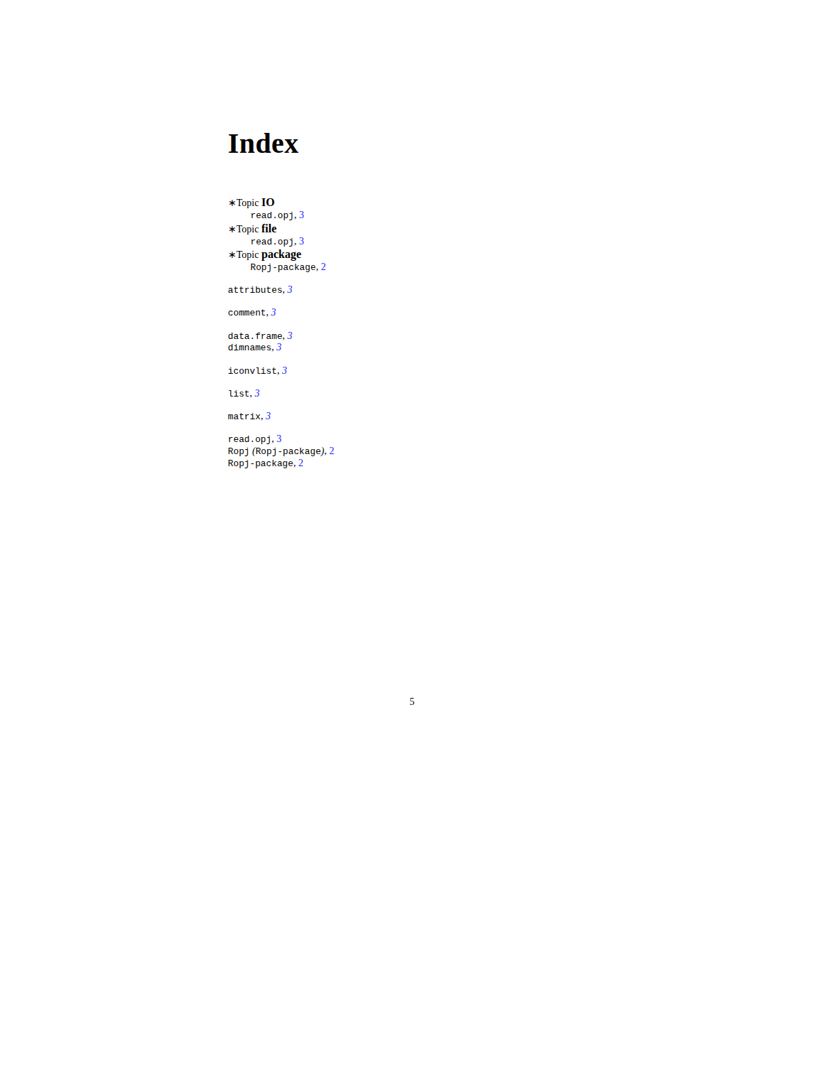Index
∗Topic IO
read.opj, 3
∗Topic file
read.opj, 3
∗Topic package
Ropj-package, 2
attributes, 3
comment, 3
data.frame, 3
dimnames, 3
iconvlist, 3
list, 3
matrix, 3
read.opj, 3
Ropj (Ropj-package), 2
Ropj-package, 2
5